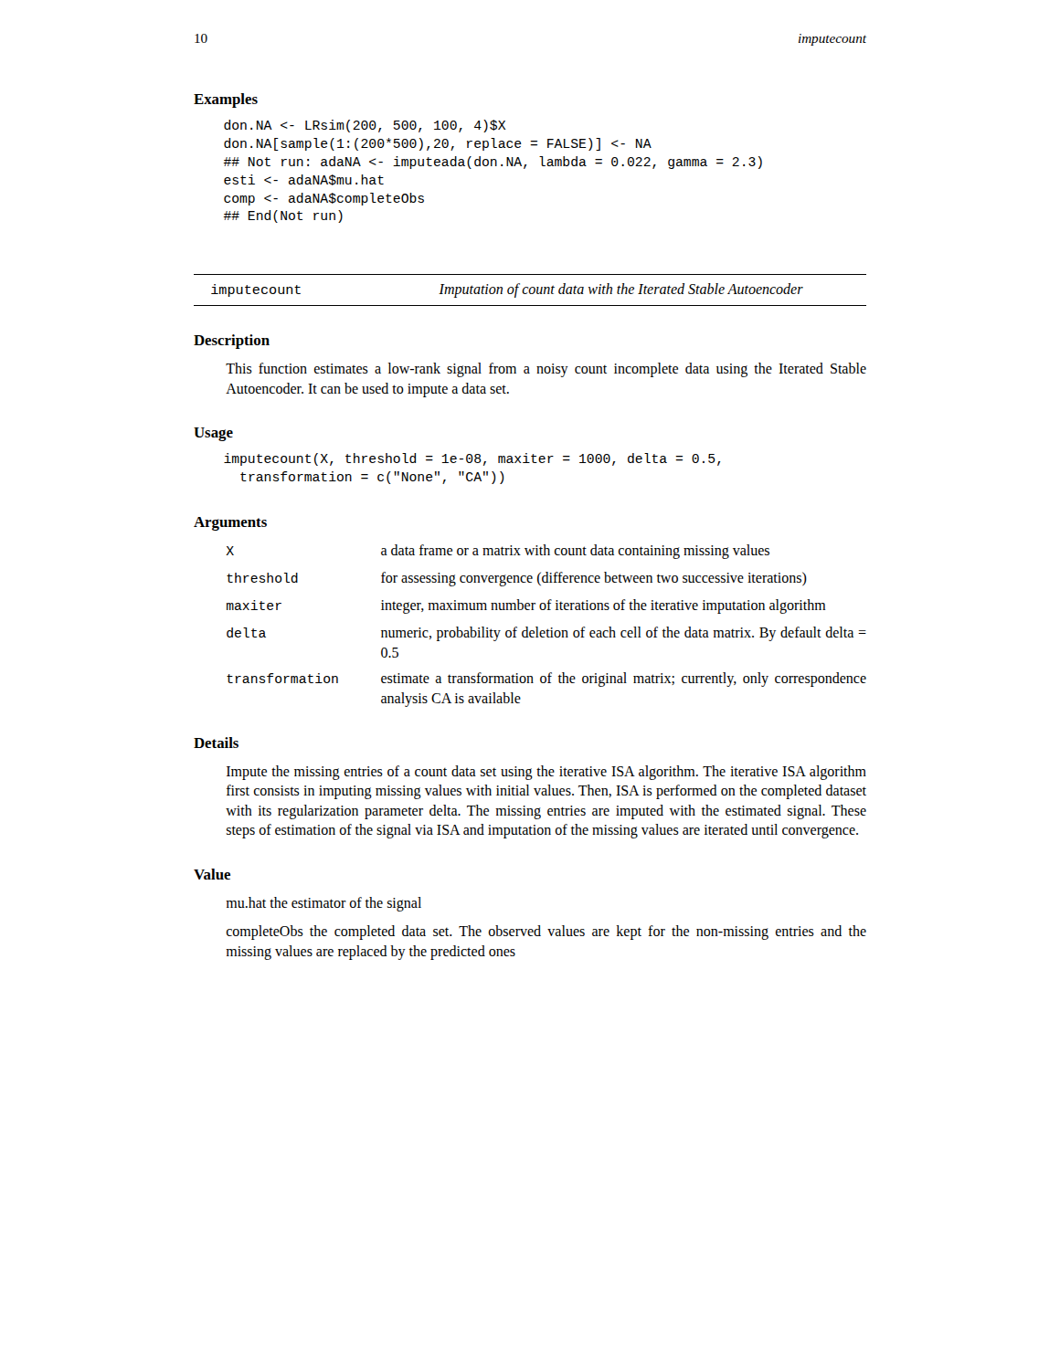10 imputecount
Examples
don.NA <- LRsim(200, 500, 100, 4)$X
don.NA[sample(1:(200*500),20, replace = FALSE)] <- NA
## Not run: adaNA <- imputeada(don.NA, lambda = 0.022, gamma = 2.3)
esti <- adaNA$mu.hat
comp <- adaNA$completeObs
## End(Not run)
imputecount Imputation of count data with the Iterated Stable Autoencoder
Description
This function estimates a low-rank signal from a noisy count incomplete data using the Iterated Stable Autoencoder. It can be used to impute a data set.
Usage
imputecount(X, threshold = 1e-08, maxiter = 1000, delta = 0.5,
  transformation = c("None", "CA"))
Arguments
X
a data frame or a matrix with count data containing missing values
threshold
for assessing convergence (difference between two successive iterations)
maxiter
integer, maximum number of iterations of the iterative imputation algorithm
delta
numeric, probability of deletion of each cell of the data matrix. By default delta = 0.5
transformation
estimate a transformation of the original matrix; currently, only correspondence analysis CA is available
Details
Impute the missing entries of a count data set using the iterative ISA algorithm. The iterative ISA algorithm first consists in imputing missing values with initial values. Then, ISA is performed on the completed dataset with its regularization parameter delta. The missing entries are imputed with the estimated signal. These steps of estimation of the signal via ISA and imputation of the missing values are iterated until convergence.
Value
mu.hat the estimator of the signal
completeObs the completed data set. The observed values are kept for the non-missing entries and the missing values are replaced by the predicted ones